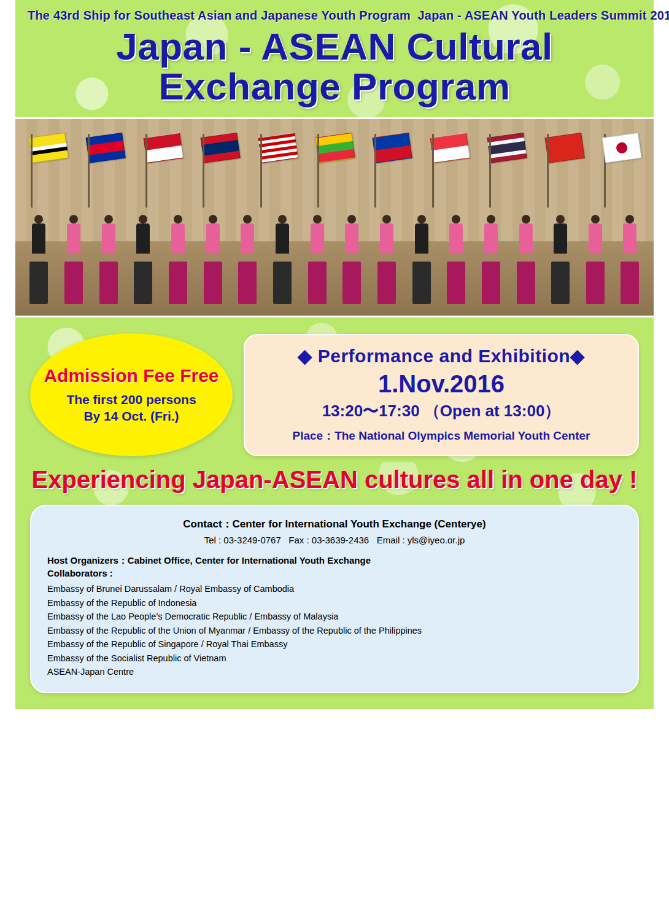The 43rd Ship for Southeast Asian and Japanese Youth Program Japan - ASEAN Youth Leaders Summit 2016
Japan - ASEAN Cultural Exchange Program
Admission Fee Free
The first 200 persons
By 14 Oct. (Fri.)
◆ Performance and Exhibition◆
1.Nov.2016
13:20〜17:30 （Open at 13:00）
Place：The National Olympics Memorial Youth Center
Experiencing Japan-ASEAN cultures all in one day !
Contact：Center for International Youth Exchange (Centerye)
Tel : 03-3249-0767 Fax : 03-3639-2436 Email : yls@iyeo.or.jp
Host Organizers：Cabinet Office, Center for International Youth Exchange
Collaborators :
Embassy of Brunei Darussalam / Royal Embassy of Cambodia
Embassy of the Republic of Indonesia
Embassy of the Lao People’s Democratic Republic / Embassy of Malaysia
Embassy of the Republic of the Union of Myanmar / Embassy of the Republic of the Philippines
Embassy of the Republic of Singapore / Royal Thai Embassy
Embassy of the Socialist Republic of Vietnam
ASEAN-Japan Centre